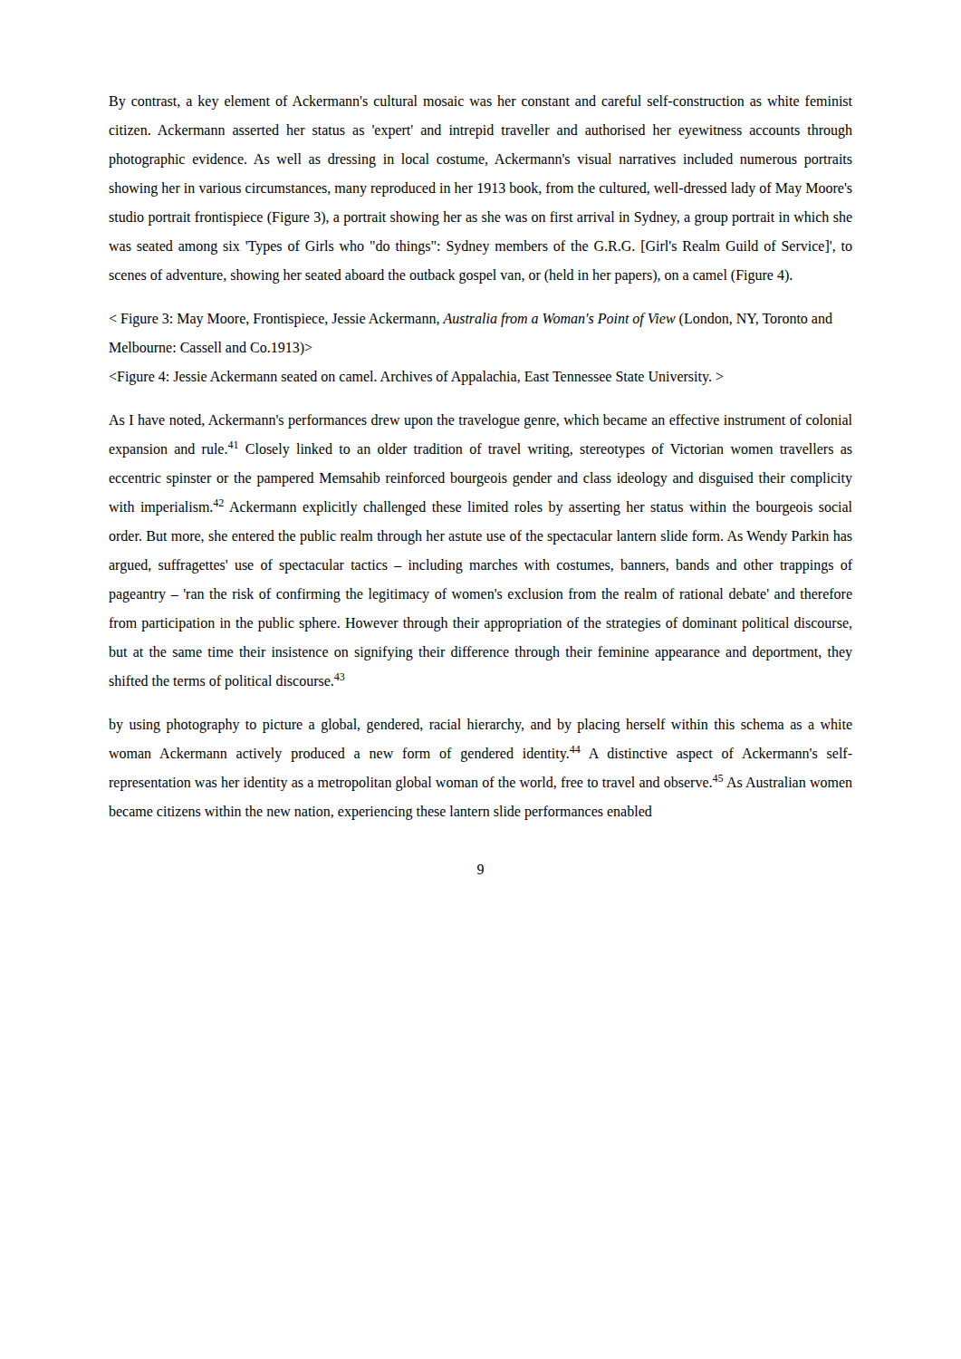By contrast, a key element of Ackermann's cultural mosaic was her constant and careful self-construction as white feminist citizen. Ackermann asserted her status as 'expert' and intrepid traveller and authorised her eyewitness accounts through photographic evidence. As well as dressing in local costume, Ackermann's visual narratives included numerous portraits showing her in various circumstances, many reproduced in her 1913 book, from the cultured, well-dressed lady of May Moore's studio portrait frontispiece (Figure 3), a portrait showing her as she was on first arrival in Sydney, a group portrait in which she was seated among six 'Types of Girls who "do things": Sydney members of the G.R.G. [Girl's Realm Guild of Service]', to scenes of adventure, showing her seated aboard the outback gospel van, or (held in her papers), on a camel (Figure 4).
< Figure 3: May Moore, Frontispiece, Jessie Ackermann, Australia from a Woman's Point of View (London, NY, Toronto and Melbourne: Cassell and Co.1913)>
<Figure 4: Jessie Ackermann seated on camel. Archives of Appalachia, East Tennessee State University. >
As I have noted, Ackermann's performances drew upon the travelogue genre, which became an effective instrument of colonial expansion and rule.41 Closely linked to an older tradition of travel writing, stereotypes of Victorian women travellers as eccentric spinster or the pampered Memsahib reinforced bourgeois gender and class ideology and disguised their complicity with imperialism.42 Ackermann explicitly challenged these limited roles by asserting her status within the bourgeois social order. But more, she entered the public realm through her astute use of the spectacular lantern slide form. As Wendy Parkin has argued, suffragettes' use of spectacular tactics – including marches with costumes, banners, bands and other trappings of pageantry – 'ran the risk of confirming the legitimacy of women's exclusion from the realm of rational debate' and therefore from participation in the public sphere. However through their appropriation of the strategies of dominant political discourse, but at the same time their insistence on signifying their difference through their feminine appearance and deportment, they shifted the terms of political discourse.43
by using photography to picture a global, gendered, racial hierarchy, and by placing herself within this schema as a white woman Ackermann actively produced a new form of gendered identity.44 A distinctive aspect of Ackermann's self-representation was her identity as a metropolitan global woman of the world, free to travel and observe.45 As Australian women became citizens within the new nation, experiencing these lantern slide performances enabled
9